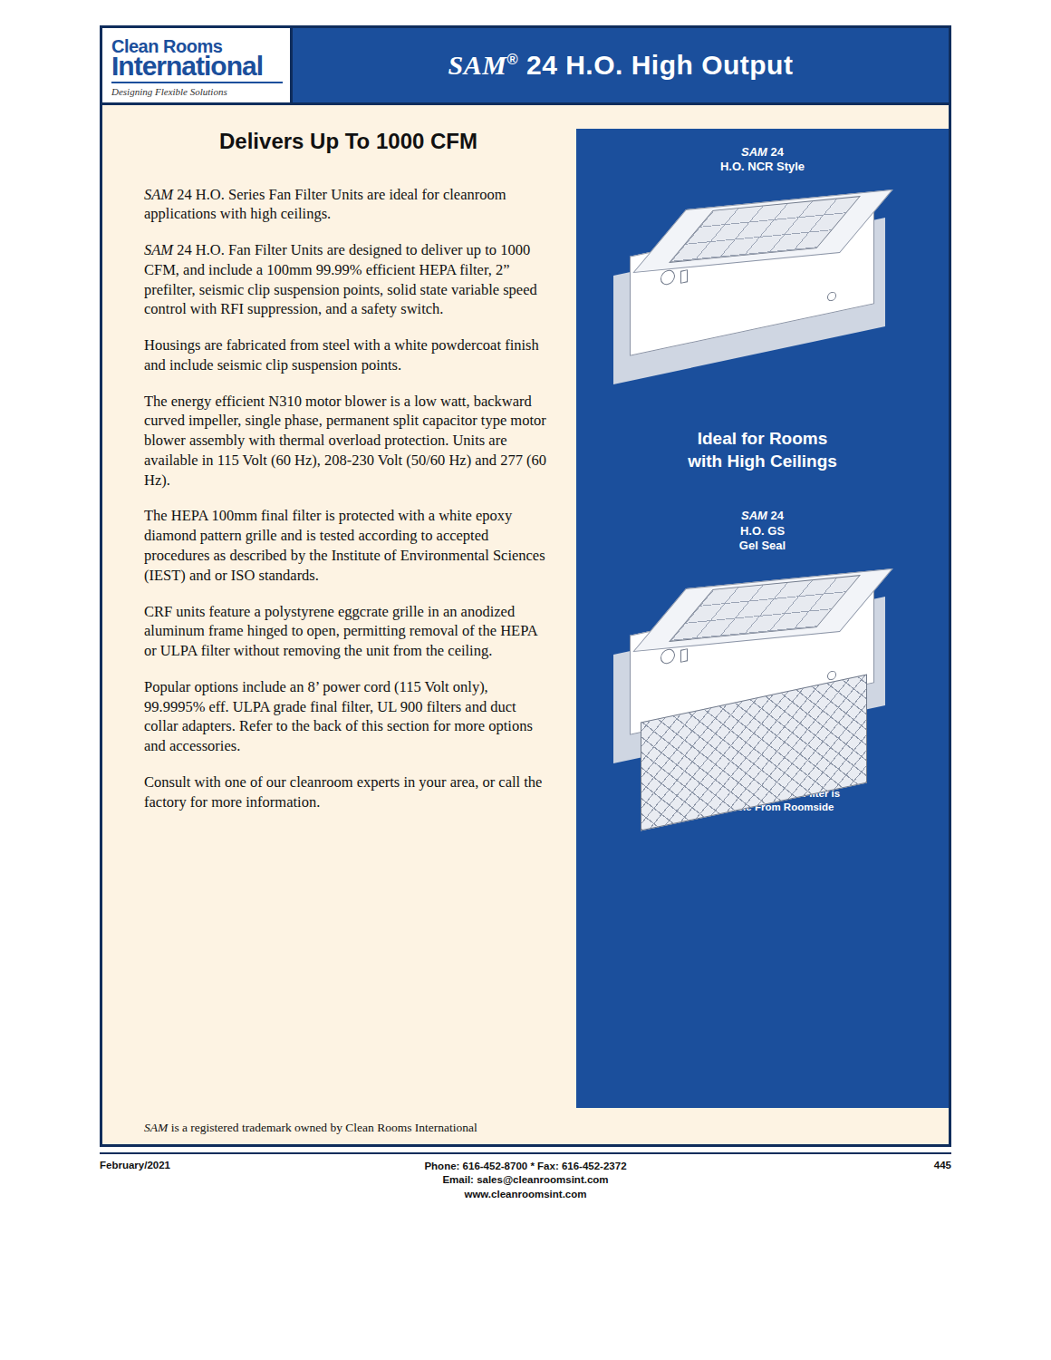Clean Rooms
International
Designing Flexible Solutions
SAM® 24 H.O. High Output
Delivers Up To 1000 CFM
SAM 24 H.O. Series Fan Filter Units are ideal for cleanroom applications with high ceilings.
SAM 24 H.O. Fan Filter Units are designed to deliver up to 1000 CFM, and include a 100mm 99.99% efficient HEPA filter, 2” prefilter, seismic clip suspension points, solid state variable speed control with RFI suppression, and a safety switch.
Housings are fabricated from steel with a white powdercoat finish and include seismic clip suspension points.
The energy efficient N310 motor blower is a low watt, backward curved impeller, single phase, permanent split capacitor type motor blower assembly with thermal overload protection. Units are available in 115 Volt (60 Hz), 208-230 Volt (50/60 Hz) and 277 (60 Hz).
The HEPA 100mm final filter is protected with a white epoxy diamond pattern grille and is tested according to accepted procedures as described by the Institute of Environmental Sciences (IEST) and or ISO standards.
CRF units feature a polystyrene eggcrate grille in an anodized aluminum frame hinged to open, permitting removal of the HEPA or ULPA filter without removing the unit from the ceiling.
Popular options include an 8’ power cord (115 Volt only), 99.9995% eff. ULPA grade final filter, UL 900 filters and duct collar adapters. Refer to the back of this section for more options and accessories.
Consult with one of our cleanroom experts in your area, or call the factory for more information.
SAM 24
H.O. NCR Style
Ideal for Rooms
with High Ceilings
SAM 24
H.O. GS
Gel Seal
Gel Seal HEPA or ULPA Filter is
Replaceable From Roomside
SAM is a registered trademark owned by Clean Rooms International
February/2021
Phone: 616-452-8700 * Fax: 616-452-2372
Email: sales@cleanroomsint.com
www.cleanroomsint.com
445